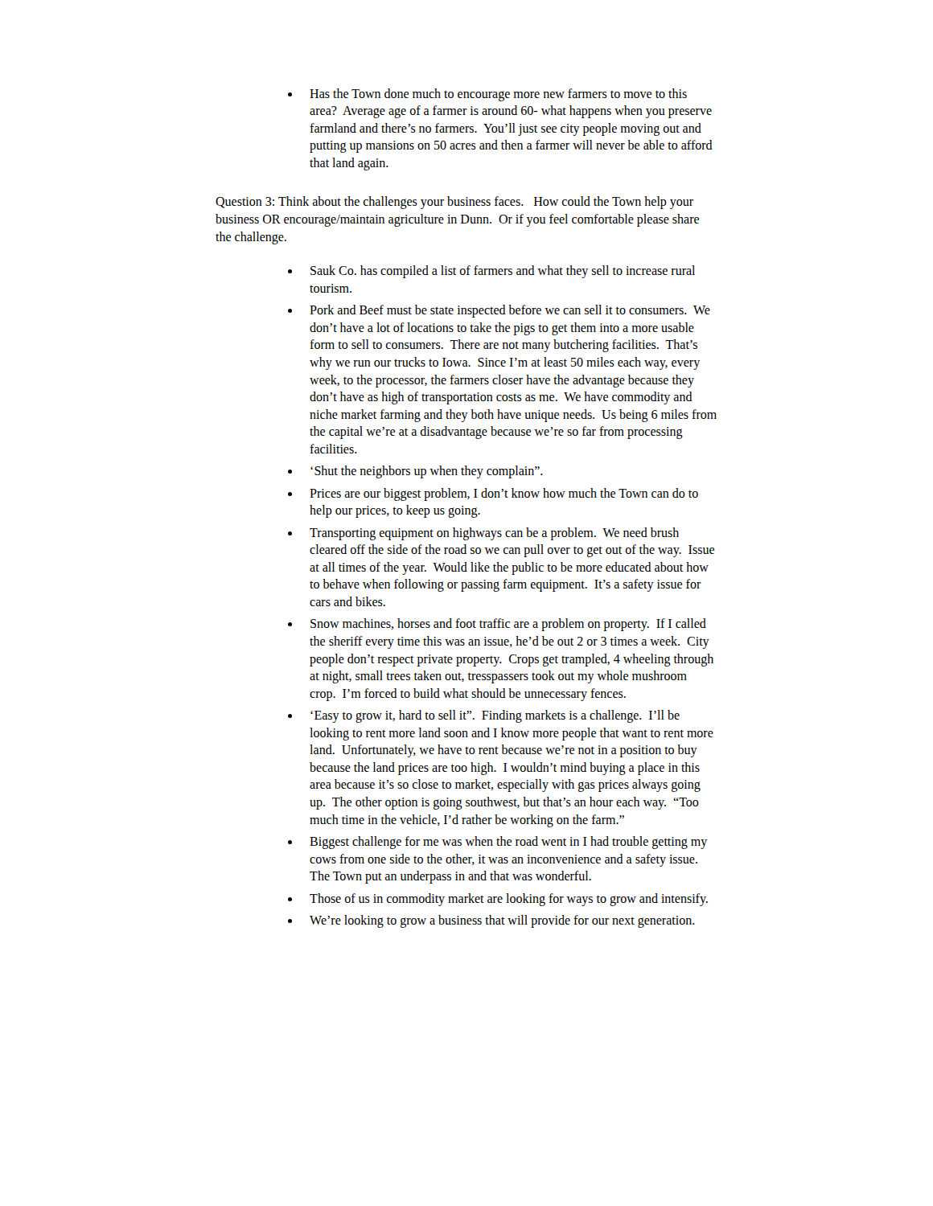Has the Town done much to encourage more new farmers to move to this area? Average age of a farmer is around 60- what happens when you preserve farmland and there’s no farmers. You’ll just see city people moving out and putting up mansions on 50 acres and then a farmer will never be able to afford that land again.
Question 3: Think about the challenges your business faces. How could the Town help your business OR encourage/maintain agriculture in Dunn. Or if you feel comfortable please share the challenge.
Sauk Co. has compiled a list of farmers and what they sell to increase rural tourism.
Pork and Beef must be state inspected before we can sell it to consumers. We don’t have a lot of locations to take the pigs to get them into a more usable form to sell to consumers. There are not many butchering facilities. That’s why we run our trucks to Iowa. Since I’m at least 50 miles each way, every week, to the processor, the farmers closer have the advantage because they don’t have as high of transportation costs as me. We have commodity and niche market farming and they both have unique needs. Us being 6 miles from the capital we’re at a disadvantage because we’re so far from processing facilities.
‘Shut the neighbors up when they complain”.
Prices are our biggest problem, I don’t know how much the Town can do to help our prices, to keep us going.
Transporting equipment on highways can be a problem. We need brush cleared off the side of the road so we can pull over to get out of the way. Issue at all times of the year. Would like the public to be more educated about how to behave when following or passing farm equipment. It’s a safety issue for cars and bikes.
Snow machines, horses and foot traffic are a problem on property. If I called the sheriff every time this was an issue, he’d be out 2 or 3 times a week. City people don’t respect private property. Crops get trampled, 4 wheeling through at night, small trees taken out, tresspassers took out my whole mushroom crop. I’m forced to build what should be unnecessary fences.
‘Easy to grow it, hard to sell it”. Finding markets is a challenge. I’ll be looking to rent more land soon and I know more people that want to rent more land. Unfortunately, we have to rent because we’re not in a position to buy because the land prices are too high. I wouldn’t mind buying a place in this area because it’s so close to market, especially with gas prices always going up. The other option is going southwest, but that’s an hour each way. “Too much time in the vehicle, I’d rather be working on the farm.”
Biggest challenge for me was when the road went in I had trouble getting my cows from one side to the other, it was an inconvenience and a safety issue. The Town put an underpass in and that was wonderful.
Those of us in commodity market are looking for ways to grow and intensify.
We’re looking to grow a business that will provide for our next generation.